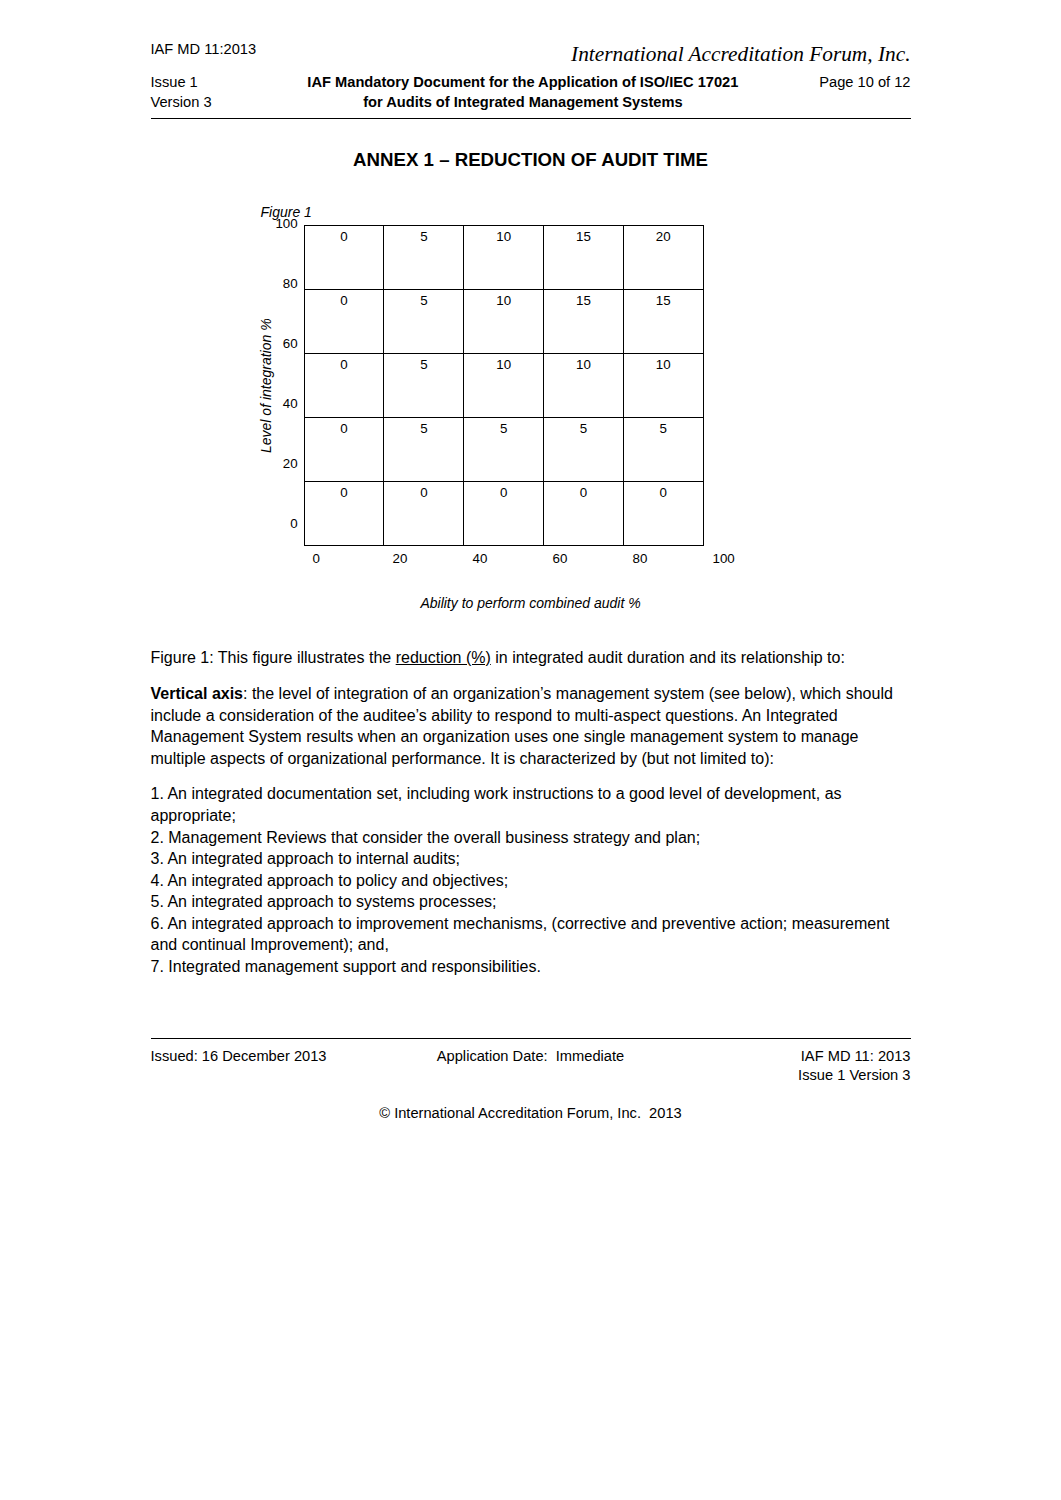IAF MD 11:2013
International Accreditation Forum, Inc.
| Issue 1 Version 3 | IAF Mandatory Document for the Application of ISO/IEC 17021 for Audits of Integrated Management Systems | Page 10 of 12 |
ANNEX 1 – REDUCTION OF AUDIT TIME
Figure 1
Level of integration %
100 80 60 40 20 0
| 0 | 5 | 10 | 15 | 20 |
| 0 | 5 | 10 | 15 | 15 |
| 0 | 5 | 10 | 10 | 10 |
| 0 | 5 | 5 | 5 | 5 |
| 0 | 0 | 0 | 0 | 0 |
0 20 40 60 80 100
Ability to perform combined audit %
Figure 1: This figure illustrates the reduction (%) in integrated audit duration and its relationship to:
Vertical axis: the level of integration of an organization’s management system (see below), which should include a consideration of the auditee’s ability to respond to multi-aspect questions. An Integrated Management System results when an organization uses one single management system to manage multiple aspects of organizational performance. It is characterized by (but not limited to):
1. An integrated documentation set, including work instructions to a good level of development, as appropriate;
2. Management Reviews that consider the overall business strategy and plan;
3. An integrated approach to internal audits;
4. An integrated approach to policy and objectives;
5. An integrated approach to systems processes;
6. An integrated approach to improvement mechanisms, (corrective and preventive action; measurement and continual Improvement); and,
7. Integrated management support and responsibilities.
| Issued: 16 December 2013 | Application Date: Immediate | IAF MD 11: 2013 Issue 1 Version 3 |
© International Accreditation Forum, Inc. 2013